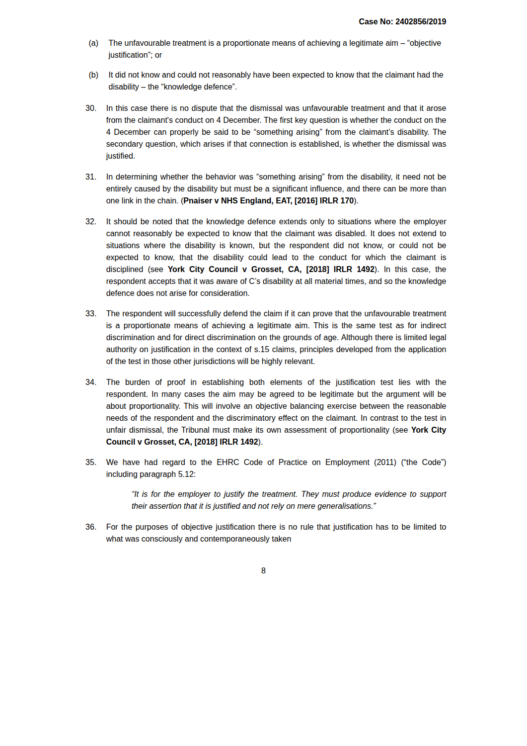Case No: 2402856/2019
(a) The unfavourable treatment is a proportionate means of achieving a legitimate aim – “objective justification”; or
(b) It did not know and could not reasonably have been expected to know that the claimant had the disability – the “knowledge defence”.
In this case there is no dispute that the dismissal was unfavourable treatment and that it arose from the claimant's conduct on 4 December. The first key question is whether the conduct on the 4 December can properly be said to be “something arising” from the claimant’s disability. The secondary question, which arises if that connection is established, is whether the dismissal was justified.
In determining whether the behavior was “something arising” from the disability, it need not be entirely caused by the disability but must be a significant influence, and there can be more than one link in the chain. (Pnaiser v NHS England, EAT, [2016] IRLR 170).
It should be noted that the knowledge defence extends only to situations where the employer cannot reasonably be expected to know that the claimant was disabled. It does not extend to situations where the disability is known, but the respondent did not know, or could not be expected to know, that the disability could lead to the conduct for which the claimant is disciplined (see York City Council v Grosset, CA, [2018] IRLR 1492). In this case, the respondent accepts that it was aware of C’s disability at all material times, and so the knowledge defence does not arise for consideration.
The respondent will successfully defend the claim if it can prove that the unfavourable treatment is a proportionate means of achieving a legitimate aim. This is the same test as for indirect discrimination and for direct discrimination on the grounds of age. Although there is limited legal authority on justification in the context of s.15 claims, principles developed from the application of the test in those other jurisdictions will be highly relevant.
The burden of proof in establishing both elements of the justification test lies with the respondent. In many cases the aim may be agreed to be legitimate but the argument will be about proportionality. This will involve an objective balancing exercise between the reasonable needs of the respondent and the discriminatory effect on the claimant. In contrast to the test in unfair dismissal, the Tribunal must make its own assessment of proportionality (see York City Council v Grosset, CA, [2018] IRLR 1492).
We have had regard to the EHRC Code of Practice on Employment (2011) (“the Code”) including paragraph 5.12:
“It is for the employer to justify the treatment. They must produce evidence to support their assertion that it is justified and not rely on mere generalisations.”
For the purposes of objective justification there is no rule that justification has to be limited to what was consciously and contemporaneously taken
8